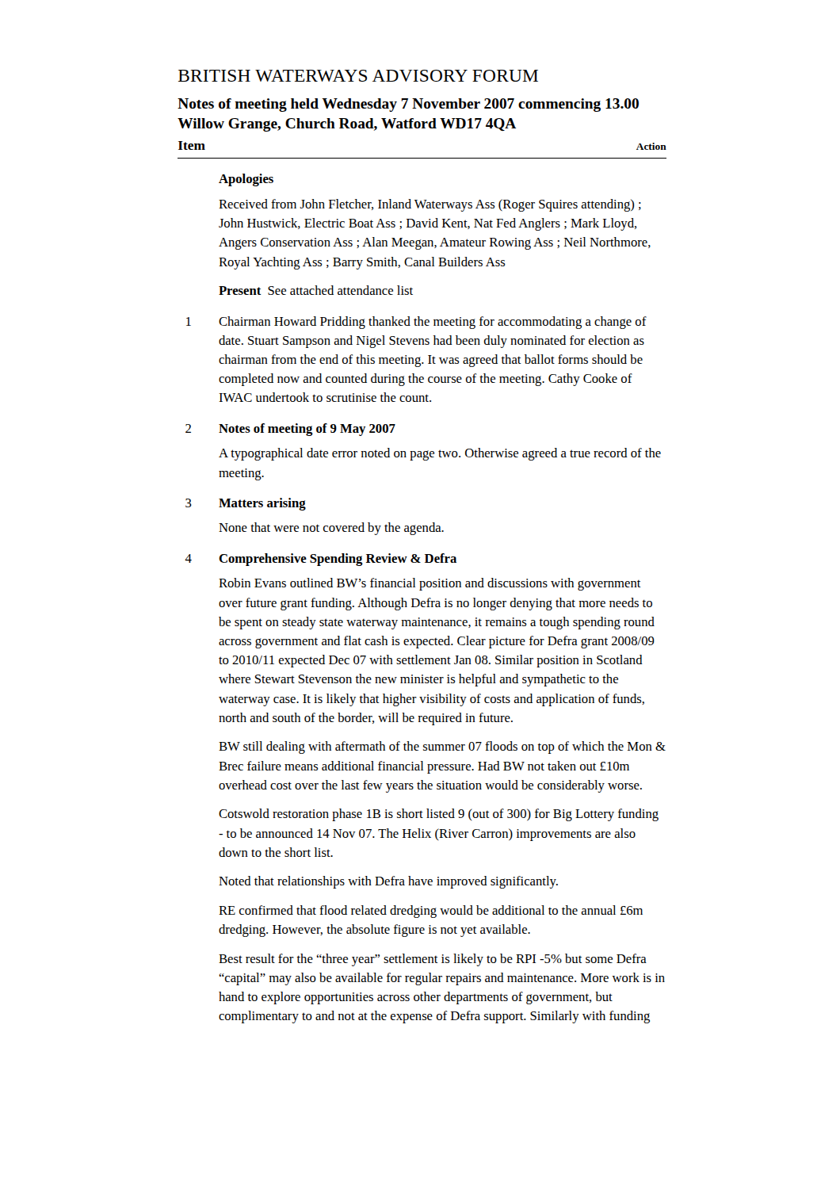BRITISH WATERWAYS ADVISORY FORUM
Notes of meeting held Wednesday 7 November 2007 commencing 13.00
Willow Grange, Church Road, Watford WD17 4QA
Item Action
Apologies
Received from John Fletcher, Inland Waterways Ass (Roger Squires attending) ; John Hustwick, Electric Boat Ass ; David Kent, Nat Fed Anglers ; Mark Lloyd, Angers Conservation Ass ; Alan Meegan, Amateur Rowing Ass ; Neil Northmore, Royal Yachting Ass ; Barry Smith, Canal Builders Ass
Present See attached attendance list
1
Chairman Howard Pridding thanked the meeting for accommodating a change of date. Stuart Sampson and Nigel Stevens had been duly nominated for election as chairman from the end of this meeting. It was agreed that ballot forms should be completed now and counted during the course of the meeting. Cathy Cooke of IWAC undertook to scrutinise the count.
2
Notes of meeting of 9 May 2007
A typographical date error noted on page two. Otherwise agreed a true record of the meeting.
3
Matters arising
None that were not covered by the agenda.
4
Comprehensive Spending Review & Defra
Robin Evans outlined BW’s financial position and discussions with government over future grant funding. Although Defra is no longer denying that more needs to be spent on steady state waterway maintenance, it remains a tough spending round across government and flat cash is expected. Clear picture for Defra grant 2008/09 to 2010/11 expected Dec 07 with settlement Jan 08. Similar position in Scotland where Stewart Stevenson the new minister is helpful and sympathetic to the waterway case. It is likely that higher visibility of costs and application of funds, north and south of the border, will be required in future.
BW still dealing with aftermath of the summer 07 floods on top of which the Mon & Brec failure means additional financial pressure. Had BW not taken out £10m overhead cost over the last few years the situation would be considerably worse.
Cotswold restoration phase 1B is short listed 9 (out of 300) for Big Lottery funding - to be announced 14 Nov 07. The Helix (River Carron) improvements are also down to the short list.
Noted that relationships with Defra have improved significantly.
RE confirmed that flood related dredging would be additional to the annual £6m dredging. However, the absolute figure is not yet available.
Best result for the “three year” settlement is likely to be RPI -5% but some Defra “capital” may also be available for regular repairs and maintenance. More work is in hand to explore opportunities across other departments of government, but complimentary to and not at the expense of Defra support. Similarly with funding